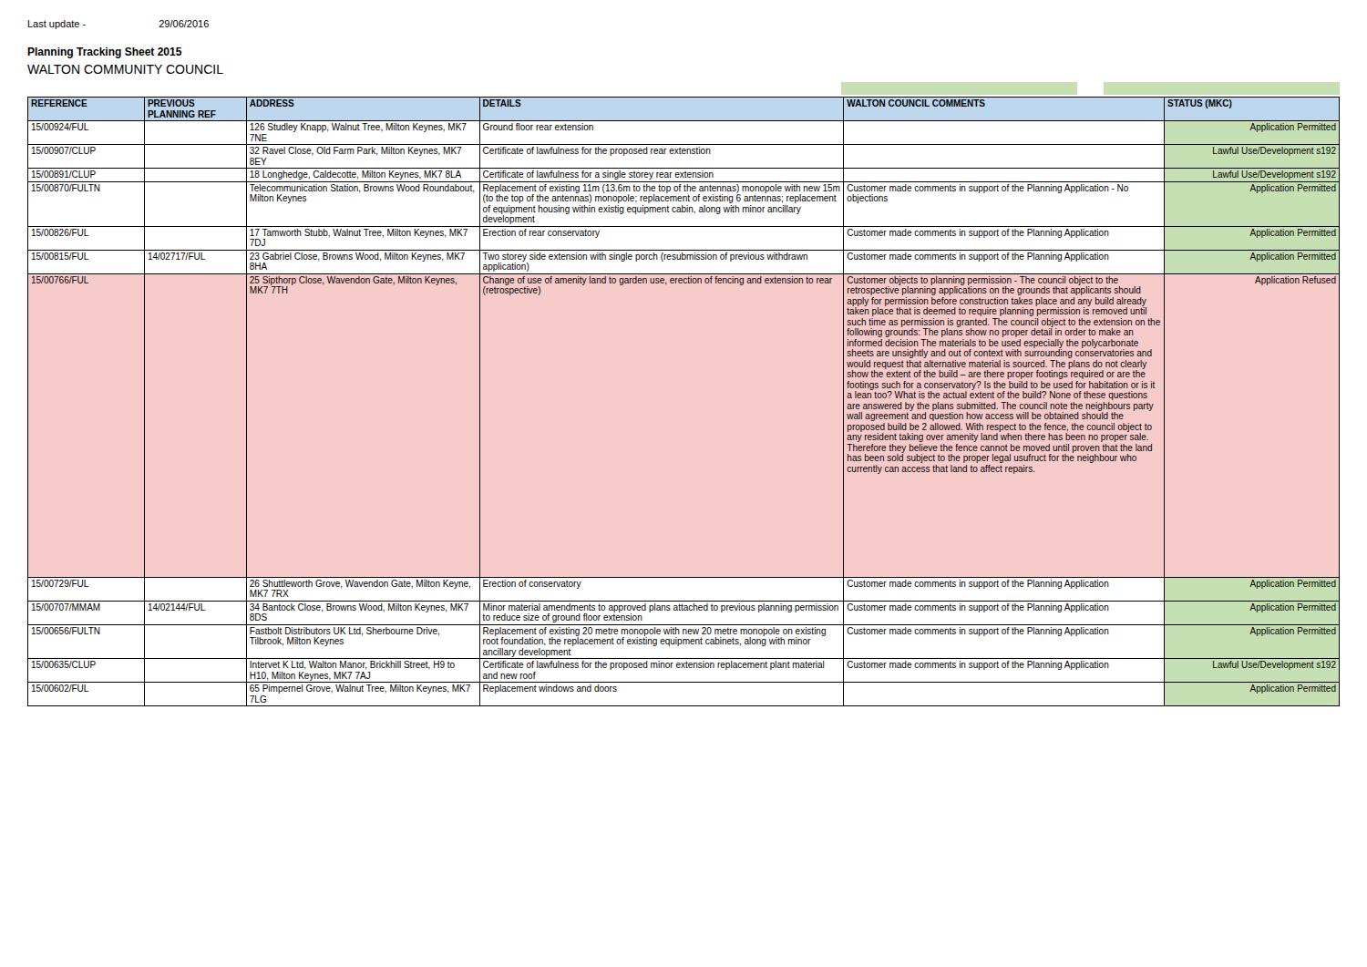Last update - 29/06/2016
Planning Tracking Sheet 2015
WALTON COMMUNITY COUNCIL
| REFERENCE | PREVIOUS PLANNING REF | ADDRESS | DETAILS | WALTON COUNCIL COMMENTS | STATUS (MKC) |
| --- | --- | --- | --- | --- | --- |
| 15/00924/FUL | | 126 Studley Knapp, Walnut Tree, Milton Keynes, MK7 7NE | Ground floor rear extension | | Application Permitted |
| 15/00907/CLUP | | 32 Ravel Close, Old Farm Park, Milton Keynes, MK7 8EY | Certificate of lawfulness for the proposed rear extenstion | | Lawful Use/Development s192 |
| 15/00891/CLUP | | 18 Longhedge, Caldecotte, Milton Keynes, MK7 8LA | Certificate of lawfulness for a single storey rear extension | | Lawful Use/Development s192 |
| 15/00870/FULTN | | Telecommunication Station, Browns Wood Roundabout, Milton Keynes | Replacement of existing 11m (13.6m to the top of the antennas) monopole with new 15m (to the top of the antennas) monopole; replacement of existing 6 antennas; replacement of equipment housing within existig equipment cabin, along with minor ancillary development | Customer made comments in support of the Planning Application - No objections | Application Permitted |
| 15/00826/FUL | | 17 Tamworth Stubb, Walnut Tree, Milton Keynes, MK7 7DJ | Erection of rear conservatory | Customer made comments in support of the Planning Application | Application Permitted |
| 15/00815/FUL | 14/02717/FUL | 23 Gabriel Close, Browns Wood, Milton Keynes, MK7 8HA | Two storey side extension with single porch (resubmission of previous withdrawn application) | Customer made comments in support of the Planning Application | Application Permitted |
| 15/00766/FUL | | 25 Sipthorp Close, Wavendon Gate, Milton Keynes, MK7 7TH | Change of use of amenity land to garden use, erection of fencing and extension to rear (retrospective) | Customer objects to planning permission - The council object to the retrospective planning applications on the grounds that applicants should apply for permission before construction takes place and any build already taken place that is deemed to require planning permission is removed until such time as permission is granted. The council object to the extension on the following grounds: The plans show no proper detail in order to make an informed decision The materials to be used especially the polycarbonate sheets are unsightly and out of context with surrounding conservatories and would request that alternative material is sourced. The plans do not clearly show the extent of the build – are there proper footings required or are the footings such for a conservatory? Is the build to be used for habitation or is it a lean too? What is the actual extent of the build? None of these questions are answered by the plans submitted. The council note the neighbours party wall agreement and question how access will be obtained should the proposed build be 2 allowed. With respect to the fence, the council object to any resident taking over amenity land when there has been no proper sale. Therefore they believe the fence cannot be moved until proven that the land has been sold subject to the proper legal usufruct for the neighbour who currently can access that land to affect repairs. | Application Refused |
| 15/00729/FUL | | 26 Shuttleworth Grove, Wavendon Gate, Milton Keyne, MK7 7RX | Erection of conservatory | Customer made comments in support of the Planning Application | Application Permitted |
| 15/00707/MMAM | 14/02144/FUL | 34 Bantock Close, Browns Wood, Milton Keynes, MK7 8DS | Minor material amendments to approved plans attached to previous planning permission to reduce size of ground floor extension | Customer made comments in support of the Planning Application | Application Permitted |
| 15/00656/FULTN | | Fastbolt Distributors UK Ltd, Sherbourne Drive, Tilbrook, Milton Keynes | Replacement of existing 20 metre monopole with new 20 metre monopole on existing root foundation, the replacement of existing equipment cabinets, along with minor ancillary development | Customer made comments in support of the Planning Application | Application Permitted |
| 15/00635/CLUP | | Intervet K Ltd, Walton Manor, Brickhill Street, H9 to H10, Milton Keynes, MK7 7AJ | Certificate of lawfulness for the proposed minor extension replacement plant material and new roof | Customer made comments in support of the Planning Application | Lawful Use/Development s192 |
| 15/00602/FUL | | 65 Pimpernel Grove, Walnut Tree, Milton Keynes, MK7 7LG | Replacement windows and doors | | Application Permitted |